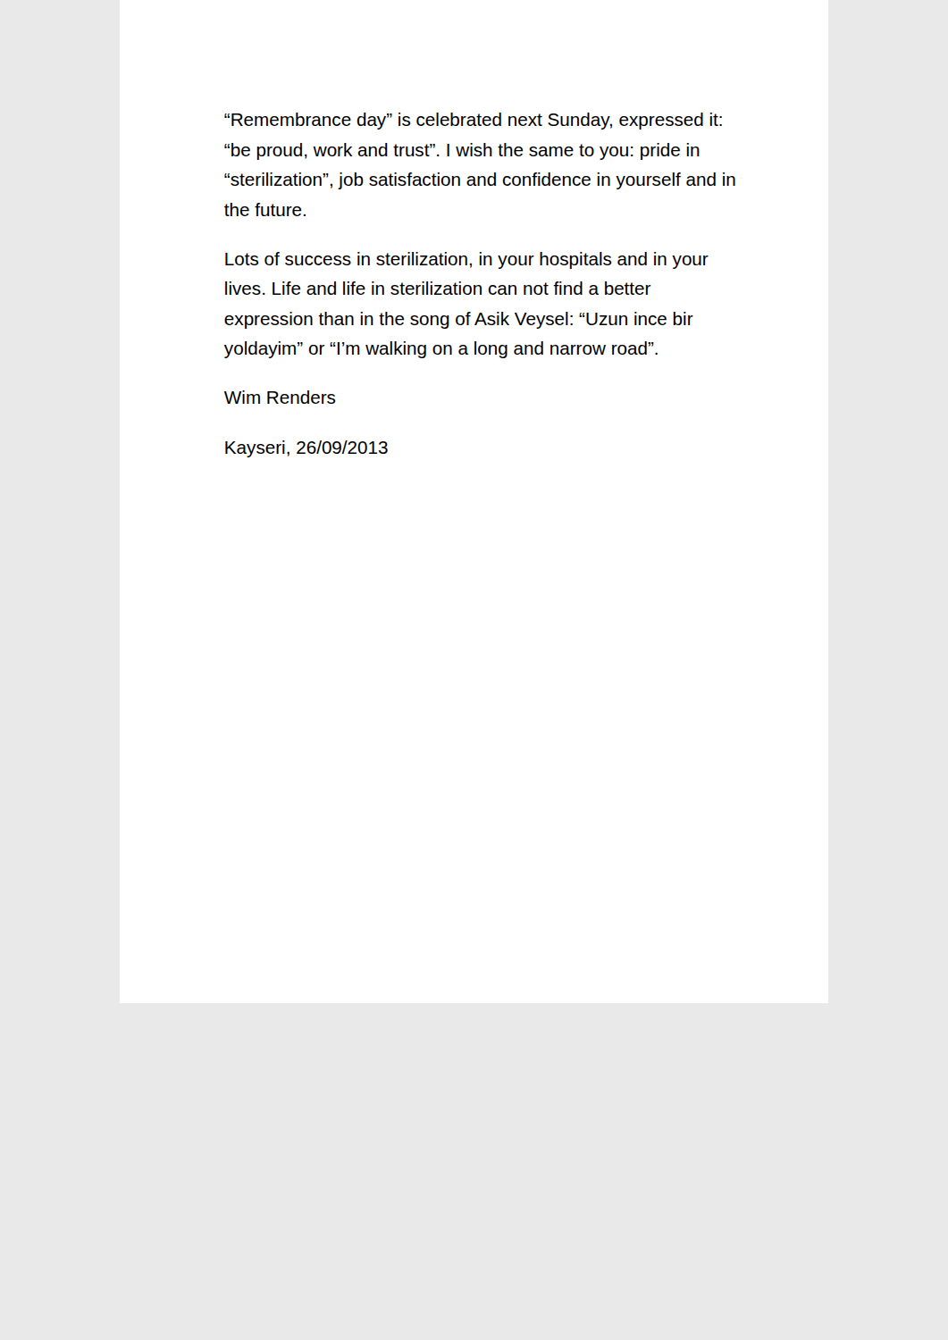“Remembrance day” is celebrated next Sunday, expressed it: “be proud, work and trust”. I wish the same to you: pride in “sterilization”, job satisfaction and confidence in yourself and in the future.
Lots of success in sterilization, in your hospitals and in your lives. Life and life in sterilization can not find a better expression than in the song of Asik Veysel: “Uzun ince bir yoldayim” or “I’m walking on a long and narrow road”.
Wim Renders
Kayseri, 26/09/2013